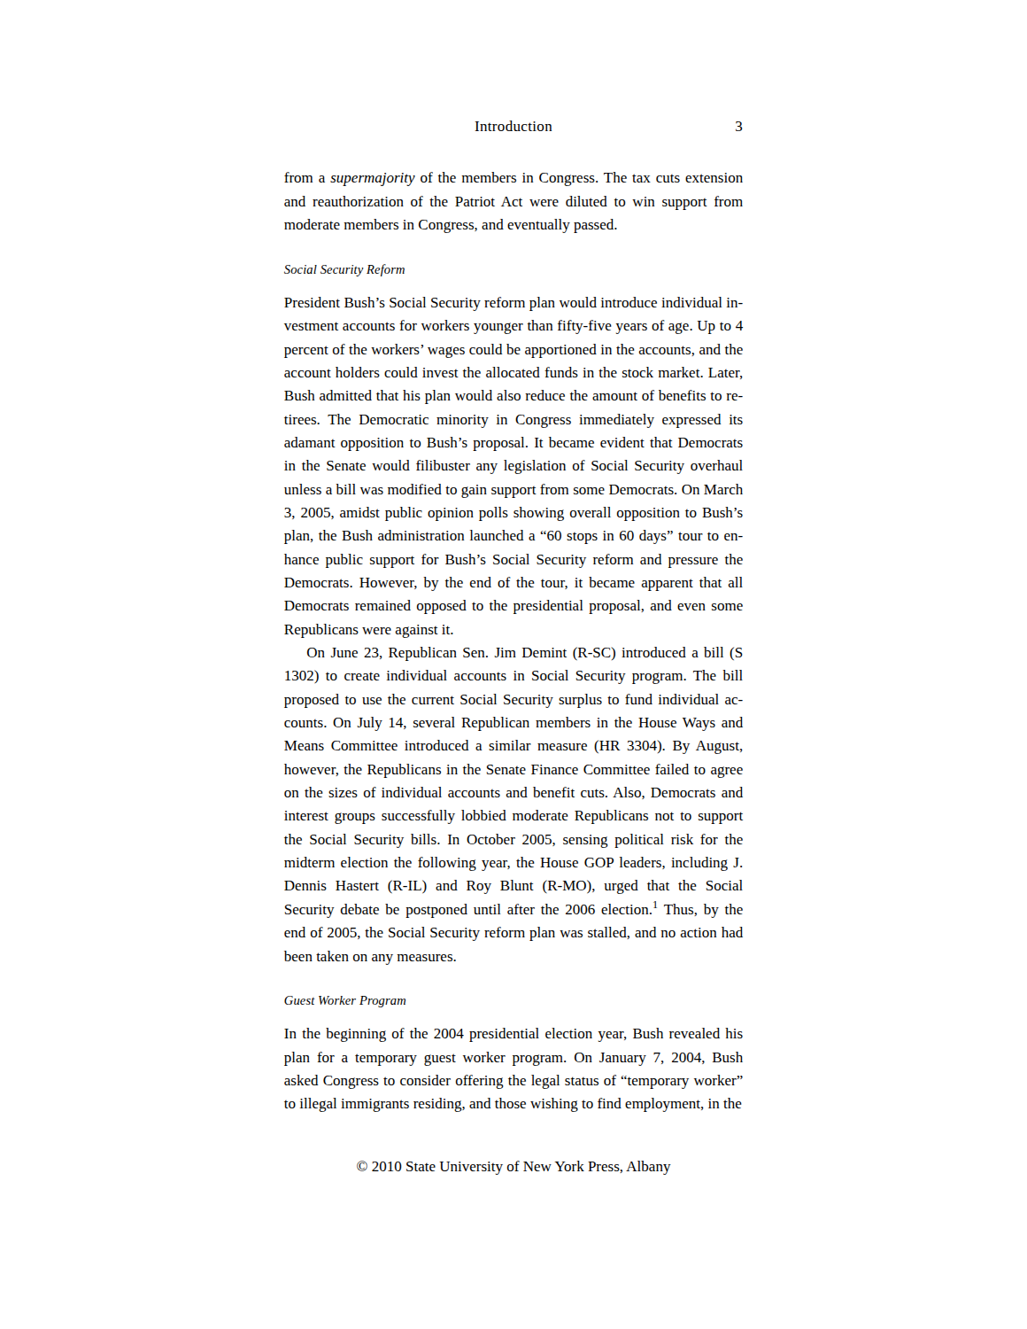Introduction 3
from a supermajority of the members in Congress. The tax cuts extension and reauthorization of the Patriot Act were diluted to win support from moderate members in Congress, and eventually passed.
Social Security Reform
President Bush’s Social Security reform plan would introduce individual investment accounts for workers younger than fifty-five years of age. Up to 4 percent of the workers’ wages could be apportioned in the accounts, and the account holders could invest the allocated funds in the stock market. Later, Bush admitted that his plan would also reduce the amount of benefits to retirees. The Democratic minority in Congress immediately expressed its adamant opposition to Bush’s proposal. It became evident that Democrats in the Senate would filibuster any legislation of Social Security overhaul unless a bill was modified to gain support from some Democrats. On March 3, 2005, amidst public opinion polls showing overall opposition to Bush’s plan, the Bush administration launched a “60 stops in 60 days” tour to enhance public support for Bush’s Social Security reform and pressure the Democrats. However, by the end of the tour, it became apparent that all Democrats remained opposed to the presidential proposal, and even some Republicans were against it.
On June 23, Republican Sen. Jim Demint (R-SC) introduced a bill (S 1302) to create individual accounts in Social Security program. The bill proposed to use the current Social Security surplus to fund individual accounts. On July 14, several Republican members in the House Ways and Means Committee introduced a similar measure (HR 3304). By August, however, the Republicans in the Senate Finance Committee failed to agree on the sizes of individual accounts and benefit cuts. Also, Democrats and interest groups successfully lobbied moderate Republicans not to support the Social Security bills. In October 2005, sensing political risk for the midterm election the following year, the House GOP leaders, including J. Dennis Hastert (R-IL) and Roy Blunt (R-MO), urged that the Social Security debate be postponed until after the 2006 election.1 Thus, by the end of 2005, the Social Security reform plan was stalled, and no action had been taken on any measures.
Guest Worker Program
In the beginning of the 2004 presidential election year, Bush revealed his plan for a temporary guest worker program. On January 7, 2004, Bush asked Congress to consider offering the legal status of “temporary worker” to illegal immigrants residing, and those wishing to find employment, in the
© 2010 State University of New York Press, Albany